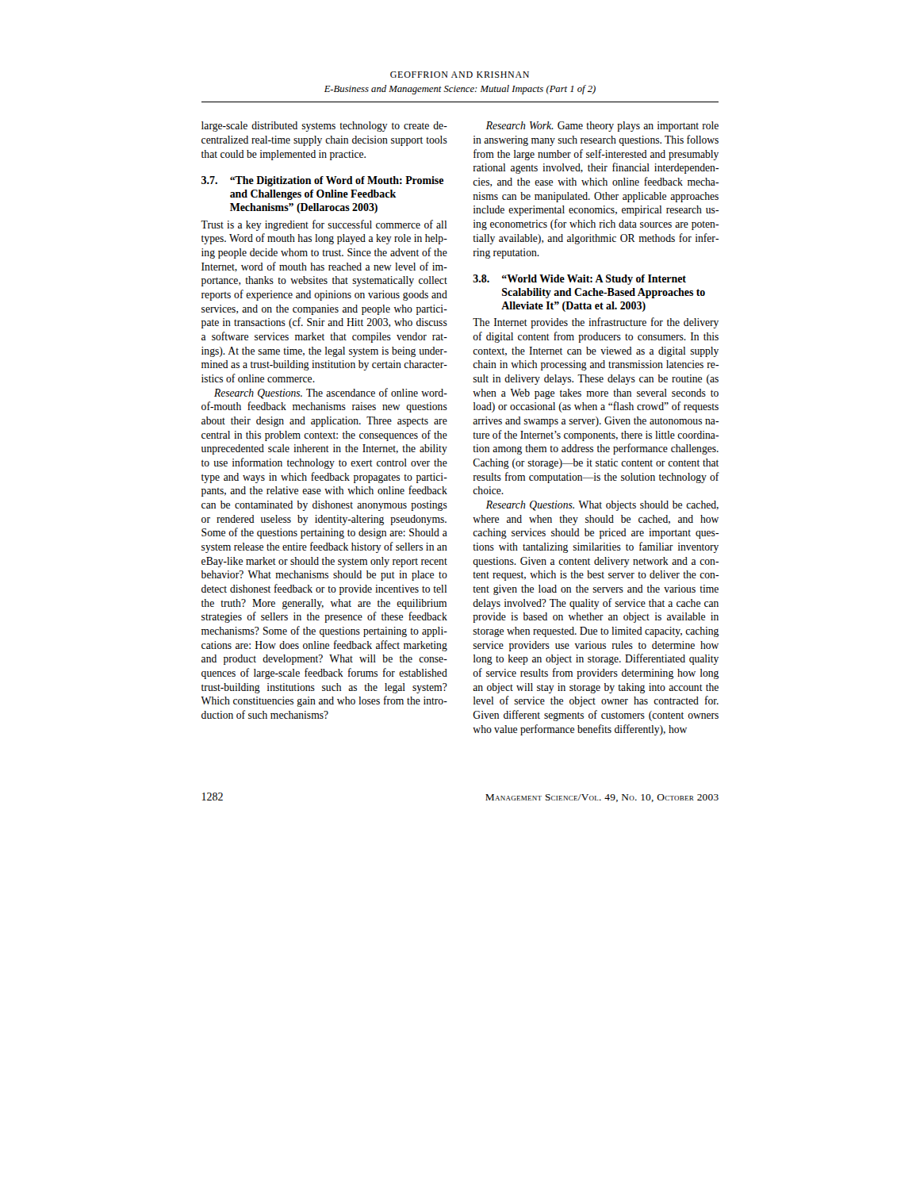Geoffrion and Krishnan
E-Business and Management Science: Mutual Impacts (Part 1 of 2)
large-scale distributed systems technology to create decentralized real-time supply chain decision support tools that could be implemented in practice.
3.7.“The Digitization of Word of Mouth: Promise and Challenges of Online Feedback Mechanisms” (Dellarocas 2003)
Trust is a key ingredient for successful commerce of all types. Word of mouth has long played a key role in helping people decide whom to trust. Since the advent of the Internet, word of mouth has reached a new level of importance, thanks to websites that systematically collect reports of experience and opinions on various goods and services, and on the companies and people who participate in transactions (cf. Snir and Hitt 2003, who discuss a software services market that compiles vendor ratings). At the same time, the legal system is being undermined as a trust-building institution by certain characteristics of online commerce.
Research Questions. The ascendance of online word-of-mouth feedback mechanisms raises new questions about their design and application. Three aspects are central in this problem context: the consequences of the unprecedented scale inherent in the Internet, the ability to use information technology to exert control over the type and ways in which feedback propagates to participants, and the relative ease with which online feedback can be contaminated by dishonest anonymous postings or rendered useless by identity-altering pseudonyms. Some of the questions pertaining to design are: Should a system release the entire feedback history of sellers in an eBay-like market or should the system only report recent behavior? What mechanisms should be put in place to detect dishonest feedback or to provide incentives to tell the truth? More generally, what are the equilibrium strategies of sellers in the presence of these feedback mechanisms? Some of the questions pertaining to applications are: How does online feedback affect marketing and product development? What will be the consequences of large-scale feedback forums for established trust-building institutions such as the legal system? Which constituencies gain and who loses from the introduction of such mechanisms?
Research Work. Game theory plays an important role in answering many such research questions. This follows from the large number of self-interested and presumably rational agents involved, their financial interdependencies, and the ease with which online feedback mechanisms can be manipulated. Other applicable approaches include experimental economics, empirical research using econometrics (for which rich data sources are potentially available), and algorithmic OR methods for inferring reputation.
3.8.“World Wide Wait: A Study of Internet Scalability and Cache-Based Approaches to Alleviate It” (Datta et al. 2003)
The Internet provides the infrastructure for the delivery of digital content from producers to consumers. In this context, the Internet can be viewed as a digital supply chain in which processing and transmission latencies result in delivery delays. These delays can be routine (as when a Web page takes more than several seconds to load) or occasional (as when a “flash crowd” of requests arrives and swamps a server). Given the autonomous nature of the Internet’s components, there is little coordination among them to address the performance challenges. Caching (or storage)—be it static content or content that results from computation—is the solution technology of choice.
Research Questions. What objects should be cached, where and when they should be cached, and how caching services should be priced are important questions with tantalizing similarities to familiar inventory questions. Given a content delivery network and a content request, which is the best server to deliver the content given the load on the servers and the various time delays involved? The quality of service that a cache can provide is based on whether an object is available in storage when requested. Due to limited capacity, caching service providers use various rules to determine how long to keep an object in storage. Differentiated quality of service results from providers determining how long an object will stay in storage by taking into account the level of service the object owner has contracted for. Given different segments of customers (content owners who value performance benefits differently), how
1282
Management Science/Vol. 49, No. 10, October 2003